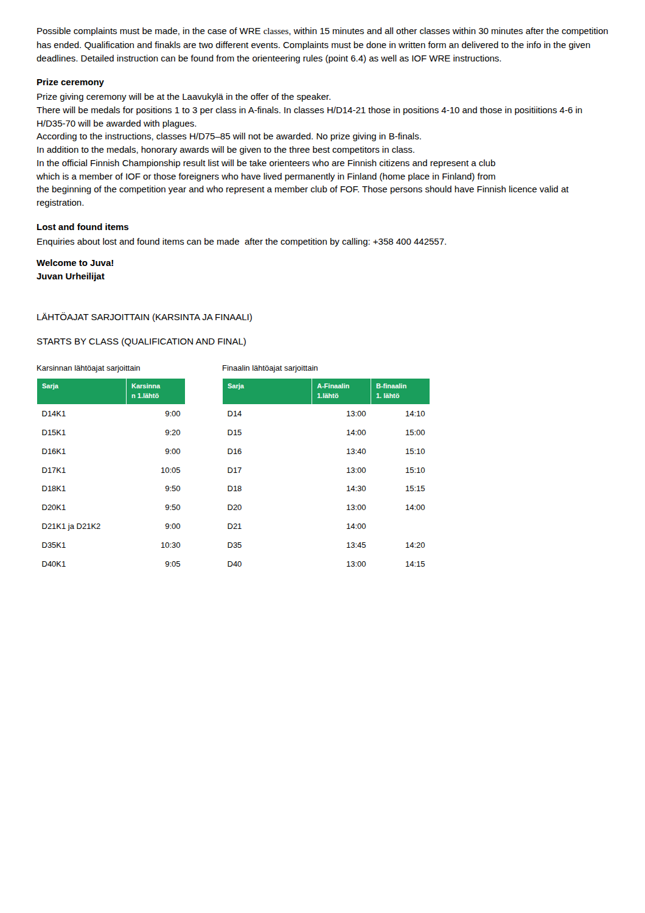Possible complaints must be made, in the case of WRE classes, within 15 minutes and all other classes within 30 minutes after the competition has ended. Qualification and finakls are two different events. Complaints must be done in written form an delivered to the info in the given deadlines. Detailed instruction can be found from the orienteering rules (point 6.4) as well as IOF WRE instructions.
Prize ceremony
Prize giving ceremony will be at the Laavukylä in the offer of the speaker.
There will be medals for positions 1 to 3 per class in A-finals. In classes H/D14-21 those in positions 4-10 and those in positiitions 4-6 in H/D35-70 will be awarded with plagues.
According to the instructions, classes H/D75–85 will not be awarded. No prize giving in B-finals.
In addition to the medals, honorary awards will be given to the three best competitors in class.
In the official Finnish Championship result list will be take orienteers who are Finnish citizens and represent a club
which is a member of IOF or those foreigners who have lived permanently in Finland (home place in Finland) from
the beginning of the competition year and who represent a member club of FOF. Those persons should have Finnish licence valid at registration.
Lost and found items
Enquiries about lost and found items can be made after the competition by calling: +358 400 442557.
Welcome to Juva!
Juvan Urheilijat
LÄHTÖAJAT SARJOITTAIN (KARSINTA JA FINAALI)
STARTS BY CLASS (QUALIFICATION AND FINAL)
Karsinnan lähtöajat sarjoittain
| Sarja | Karsinna n 1.lähtö |
| --- | --- |
| D14K1 | 9:00 |
| D15K1 | 9:20 |
| D16K1 | 9:00 |
| D17K1 | 10:05 |
| D18K1 | 9:50 |
| D20K1 | 9:50 |
| D21K1 ja D21K2 | 9:00 |
| D35K1 | 10:30 |
| D40K1 | 9:05 |
Finaalin lähtöajat sarjoittain
| Sarja | A-Finaalin 1.lähtö | B-finaalin 1. lähtö |
| --- | --- | --- |
| D14 | 13:00 | 14:10 |
| D15 | 14:00 | 15:00 |
| D16 | 13:40 | 15:10 |
| D17 | 13:00 | 15:10 |
| D18 | 14:30 | 15:15 |
| D20 | 13:00 | 14:00 |
| D21 | 14:00 | |
| D35 | 13:45 | 14:20 |
| D40 | 13:00 | 14:15 |